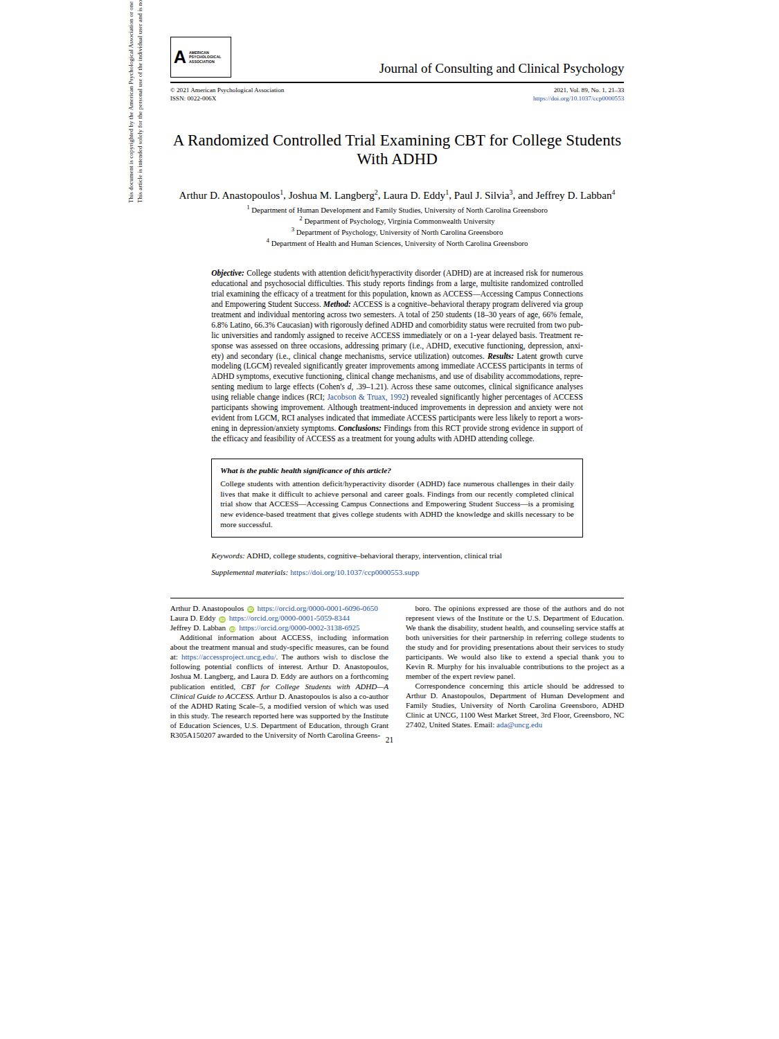This document is copyrighted by the American Psychological Association or one of its allied publishers.
This article is intended solely for the personal use of the individual user and is not to be disseminated broadly.
A
AMERICAN
PSYCHOLOGICAL
ASSOCIATION
Journal of Consulting and Clinical Psychology
© 2021 American Psychological Association
ISSN: 0022-006X
2021, Vol. 89, No. 1, 21–33
https://doi.org/10.1037/ccp0000553
A Randomized Controlled Trial Examining CBT for College Students
With ADHD
Arthur D. Anastopoulos1, Joshua M. Langberg2, Laura D. Eddy1, Paul J. Silvia3, and Jeffrey D. Labban4
1 Department of Human Development and Family Studies, University of North Carolina Greensboro
2 Department of Psychology, Virginia Commonwealth University
3 Department of Psychology, University of North Carolina Greensboro
4 Department of Health and Human Sciences, University of North Carolina Greensboro
Objective: College students with attention deficit/hyperactivity disorder (ADHD) are at increased risk for numerous educational and psychosocial difficulties. This study reports findings from a large, multisite randomized controlled trial examining the efficacy of a treatment for this population, known as ACCESS—Accessing Campus Connections and Empowering Student Success. Method: ACCESS is a cognitive–behavioral therapy program delivered via group treatment and individual mentoring across two semesters. A total of 250 students (18–30 years of age, 66% female, 6.8% Latino, 66.3% Caucasian) with rigorously defined ADHD and comorbidity status were recruited from two public universities and randomly assigned to receive ACCESS immediately or on a 1-year delayed basis. Treatment response was assessed on three occasions, addressing primary (i.e., ADHD, executive functioning, depression, anxiety) and secondary (i.e., clinical change mechanisms, service utilization) outcomes. Results: Latent growth curve modeling (LGCM) revealed significantly greater improvements among immediate ACCESS participants in terms of ADHD symptoms, executive functioning, clinical change mechanisms, and use of disability accommodations, representing medium to large effects (Cohen's d, .39–1.21). Across these same outcomes, clinical significance analyses using reliable change indices (RCI; Jacobson & Truax, 1992) revealed significantly higher percentages of ACCESS participants showing improvement. Although treatment-induced improvements in depression and anxiety were not evident from LGCM, RCI analyses indicated that immediate ACCESS participants were less likely to report a worsening in depression/anxiety symptoms. Conclusions: Findings from this RCT provide strong evidence in support of the efficacy and feasibility of ACCESS as a treatment for young adults with ADHD attending college.
What is the public health significance of this article? College students with attention deficit/hyperactivity disorder (ADHD) face numerous challenges in their daily lives that make it difficult to achieve personal and career goals. Findings from our recently completed clinical trial show that ACCESS—Accessing Campus Connections and Empowering Student Success—is a promising new evidence-based treatment that gives college students with ADHD the knowledge and skills necessary to be more successful.
Keywords: ADHD, college students, cognitive–behavioral therapy, intervention, clinical trial
Supplemental materials: https://doi.org/10.1037/ccp0000553.supp
Arthur D. Anastopoulos iD https://orcid.org/0000-0001-6096-0650 Laura D. Eddy iD https://orcid.org/0000-0001-5059-8344 Jeffrey D. Labban iD https://orcid.org/0000-0002-3138-6925
Additional information about ACCESS, including information about the treatment manual and study-specific measures, can be found at: https://accessproject.uncg.edu/. The authors wish to disclose the following potential conflicts of interest. Arthur D. Anastopoulos, Joshua M. Langberg, and Laura D. Eddy are authors on a forthcoming publication entitled, CBT for College Students with ADHD—A Clinical Guide to ACCESS. Arthur D. Anastopoulos is also a co-author of the ADHD Rating Scale–5, a modified version of which was used in this study. The research reported here was supported by the Institute of Education Sciences, U.S. Department of Education, through Grant R305A150207 awarded to the University of North Carolina Greens-
boro. The opinions expressed are those of the authors and do not represent views of the Institute or the U.S. Department of Education. We thank the disability, student health, and counseling service staffs at both universities for their partnership in referring college students to the study and for providing presentations about their services to study participants. We would also like to extend a special thank you to Kevin R. Murphy for his invaluable contributions to the project as a member of the expert review panel.
Correspondence concerning this article should be addressed to Arthur D. Anastopoulos, Department of Human Development and Family Studies, University of North Carolina Greensboro, ADHD Clinic at UNCG, 1100 West Market Street, 3rd Floor, Greensboro, NC 27402, United States. Email: ada@uncg.edu
21